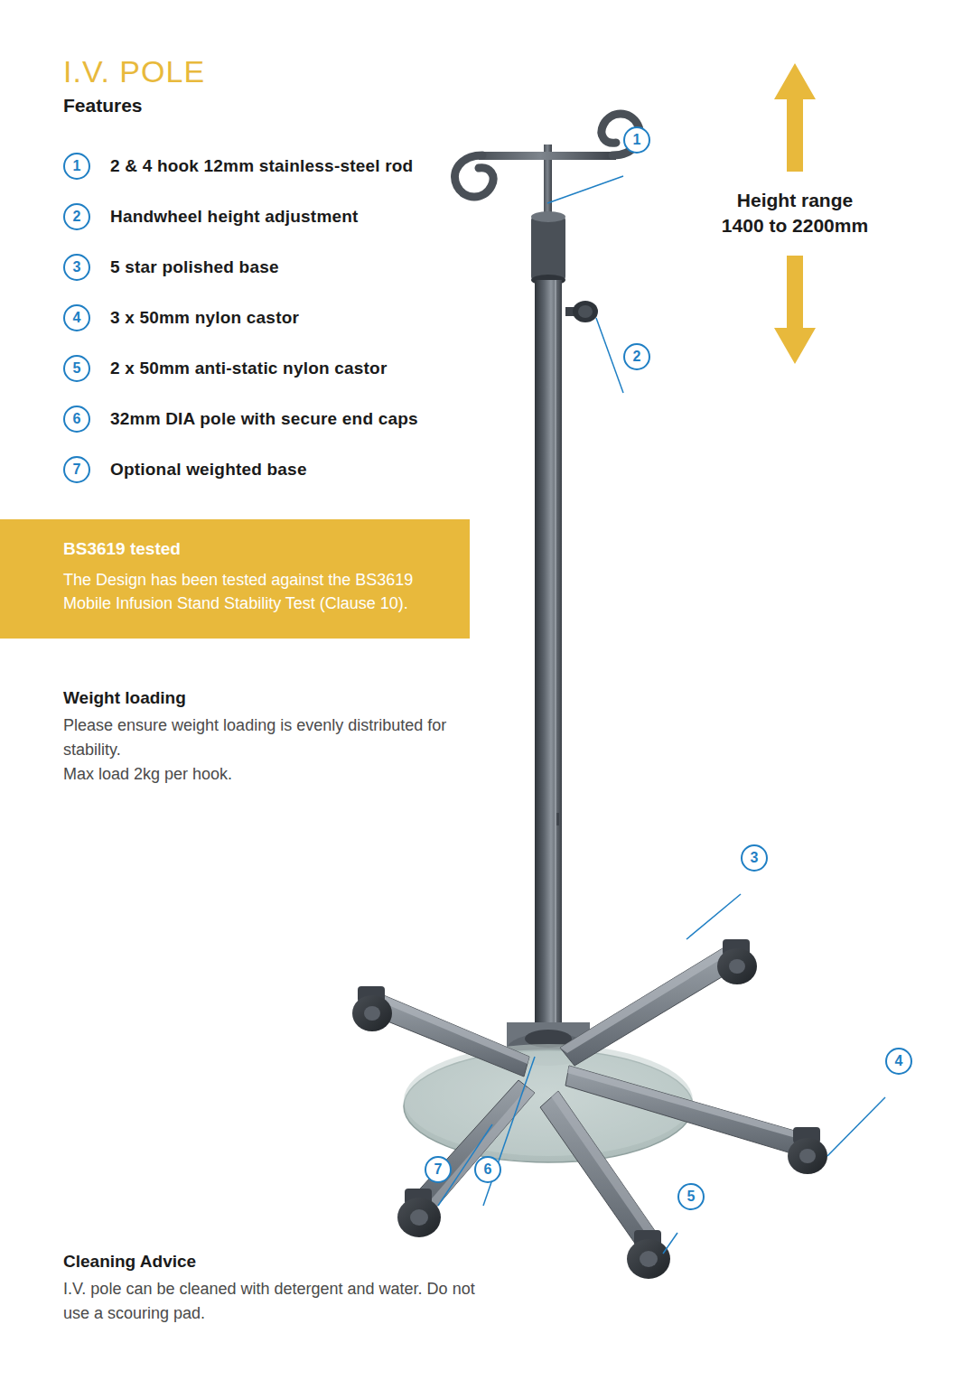I.V. POLE
Features
12 & 4 hook 12mm stainless-steel rod
2 Handwheel height adjustment
35 star polished base
43 x 50mm nylon castor
52 x 50mm anti-static nylon castor
632mm DIA pole with secure end caps
7 Optional weighted base
BS3619 tested
The Design has been tested against the BS3619 Mobile Infusion Stand Stability Test (Clause 10).
Weight loading
Please ensure weight loading is evenly distributed for stability.
Max load 2kg per hook.
Cleaning Advice
I.V. pole can be cleaned with detergent and water. Do not use a scouring pad.
Height range
1400 to 2200mm
1
2
3
4
5
6
7